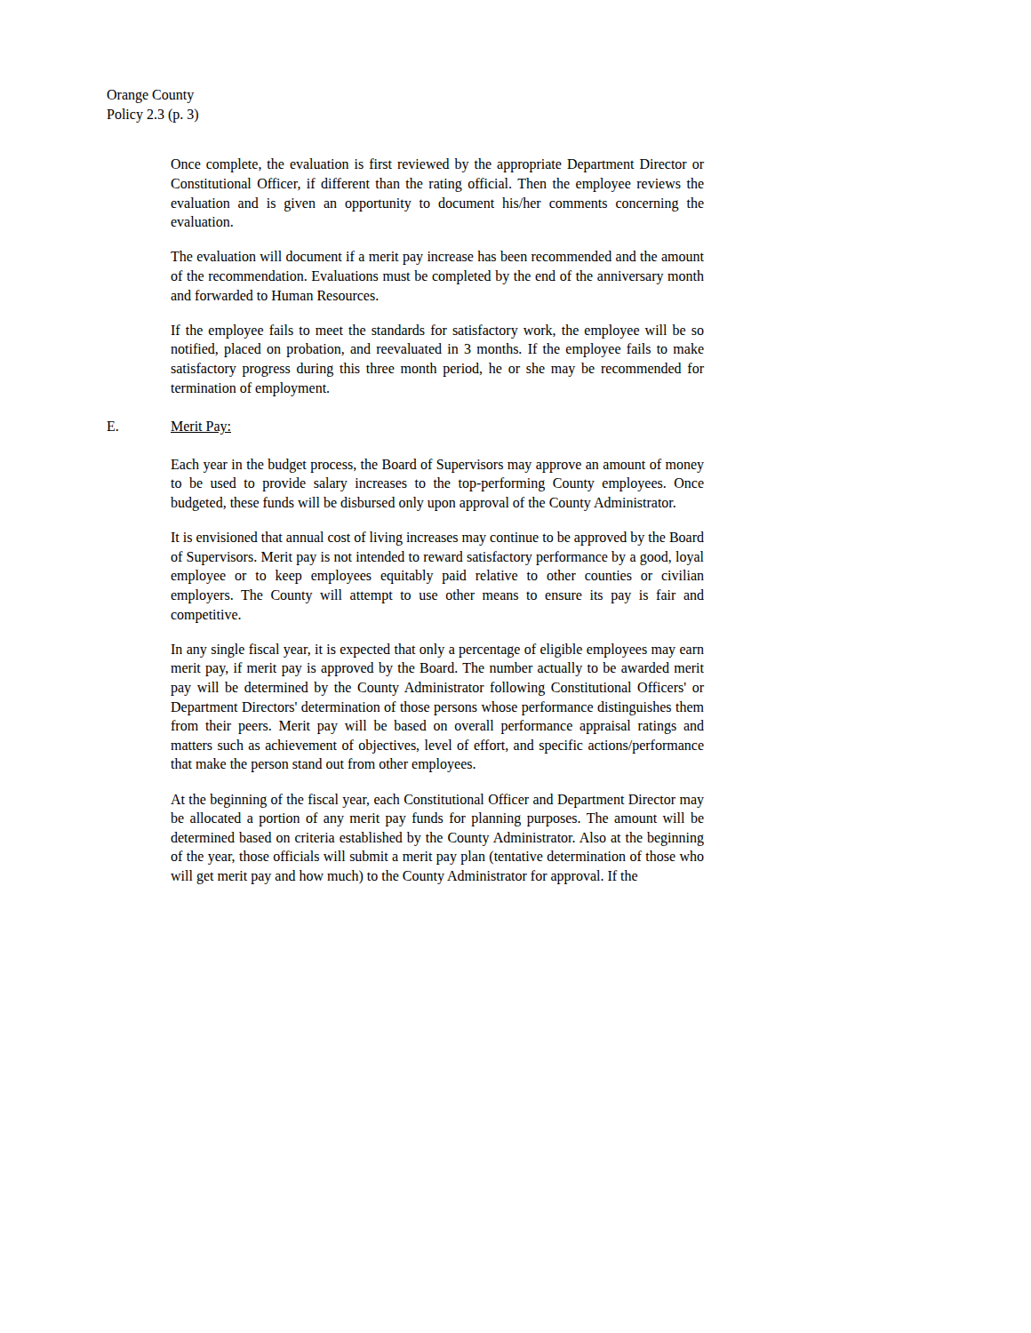Orange County
Policy 2.3 (p. 3)
Once complete, the evaluation is first reviewed by the appropriate Department Director or Constitutional Officer, if different than the rating official. Then the employee reviews the evaluation and is given an opportunity to document his/her comments concerning the evaluation.
The evaluation will document if a merit pay increase has been recommended and the amount of the recommendation. Evaluations must be completed by the end of the anniversary month and forwarded to Human Resources.
If the employee fails to meet the standards for satisfactory work, the employee will be so notified, placed on probation, and reevaluated in 3 months. If the employee fails to make satisfactory progress during this three month period, he or she may be recommended for termination of employment.
E. Merit Pay:
Each year in the budget process, the Board of Supervisors may approve an amount of money to be used to provide salary increases to the top-performing County employees. Once budgeted, these funds will be disbursed only upon approval of the County Administrator.
It is envisioned that annual cost of living increases may continue to be approved by the Board of Supervisors. Merit pay is not intended to reward satisfactory performance by a good, loyal employee or to keep employees equitably paid relative to other counties or civilian employers. The County will attempt to use other means to ensure its pay is fair and competitive.
In any single fiscal year, it is expected that only a percentage of eligible employees may earn merit pay, if merit pay is approved by the Board. The number actually to be awarded merit pay will be determined by the County Administrator following Constitutional Officers' or Department Directors' determination of those persons whose performance distinguishes them from their peers. Merit pay will be based on overall performance appraisal ratings and matters such as achievement of objectives, level of effort, and specific actions/performance that make the person stand out from other employees.
At the beginning of the fiscal year, each Constitutional Officer and Department Director may be allocated a portion of any merit pay funds for planning purposes. The amount will be determined based on criteria established by the County Administrator. Also at the beginning of the year, those officials will submit a merit pay plan (tentative determination of those who will get merit pay and how much) to the County Administrator for approval. If the